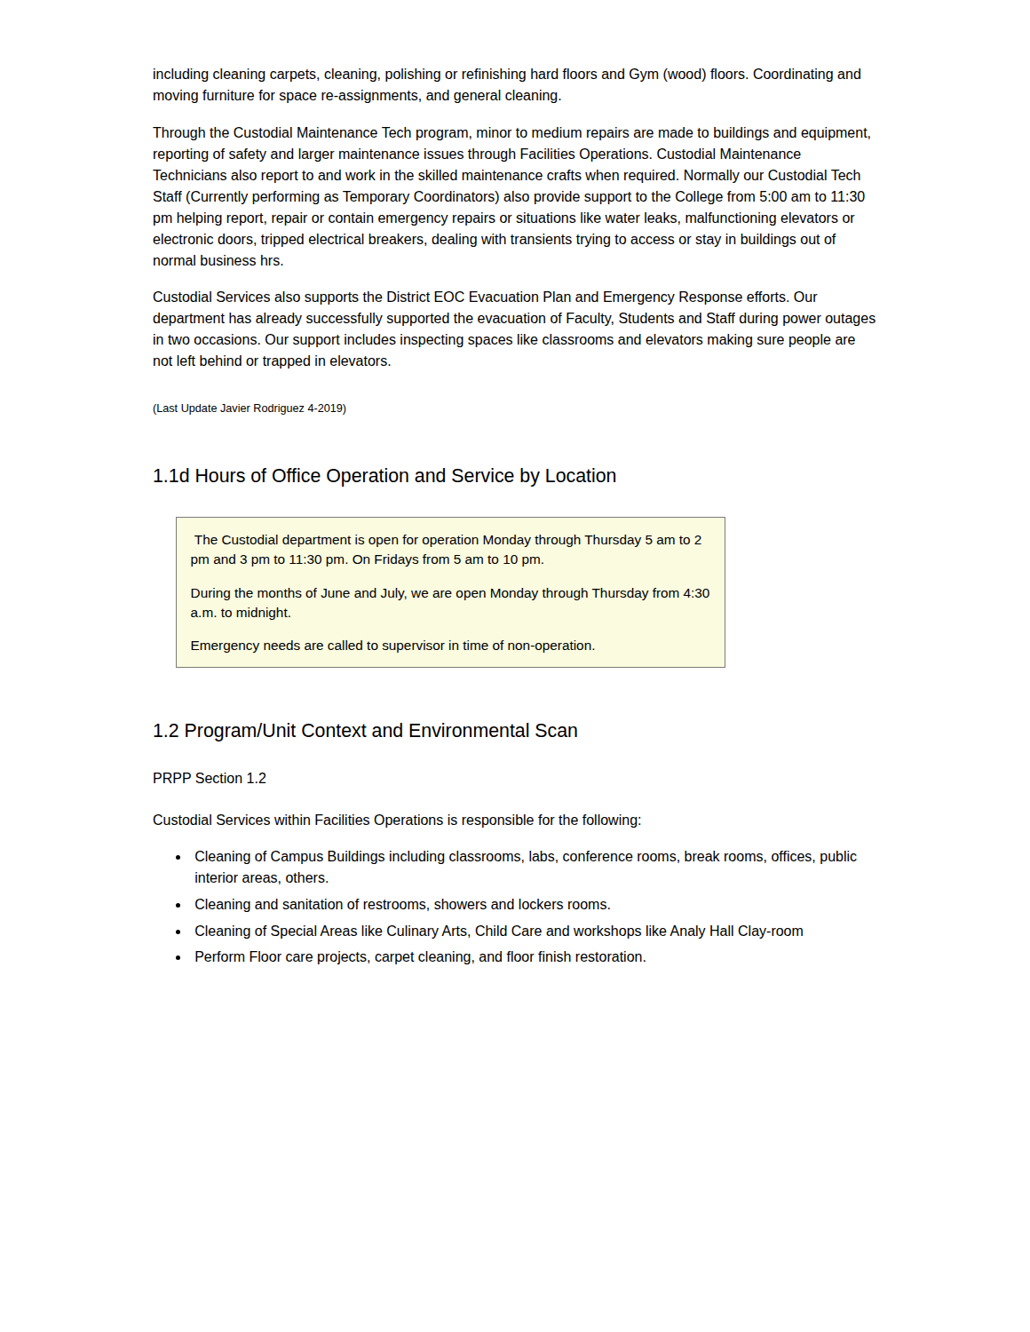including cleaning carpets, cleaning, polishing or refinishing hard floors and Gym (wood) floors. Coordinating and moving furniture for space re-assignments, and general cleaning.
Through the Custodial Maintenance Tech program, minor to medium repairs are made to buildings and equipment, reporting of safety and larger maintenance issues through Facilities Operations. Custodial Maintenance Technicians also report to and work in the skilled maintenance crafts when required. Normally our Custodial Tech Staff (Currently performing as Temporary Coordinators) also provide support to the College from 5:00 am to 11:30 pm helping report, repair or contain emergency repairs or situations like water leaks, malfunctioning elevators or electronic doors, tripped electrical breakers, dealing with transients trying to access or stay in buildings out of normal business hrs.
Custodial Services also supports the District EOC Evacuation Plan and Emergency Response efforts. Our department has already successfully supported the evacuation of Faculty, Students and Staff during power outages in two occasions. Our support includes inspecting spaces like classrooms and elevators making sure people are not left behind or trapped in elevators.
(Last Update Javier Rodriguez 4-2019)
1.1d Hours of Office Operation and Service by Location
The Custodial department is open for operation Monday through Thursday 5 am to 2 pm and 3 pm to 11:30 pm. On Fridays from 5 am to 10 pm.
During the months of June and July, we are open Monday through Thursday from 4:30 a.m. to midnight.
Emergency needs are called to supervisor in time of non-operation.
1.2 Program/Unit Context and Environmental Scan
PRPP Section 1.2
Custodial Services within Facilities Operations is responsible for the following:
Cleaning of Campus Buildings including classrooms, labs, conference rooms, break rooms, offices, public interior areas, others.
Cleaning and sanitation of restrooms, showers and lockers rooms.
Cleaning of Special Areas like Culinary Arts, Child Care and workshops like Analy Hall Clay-room
Perform Floor care projects, carpet cleaning, and floor finish restoration.